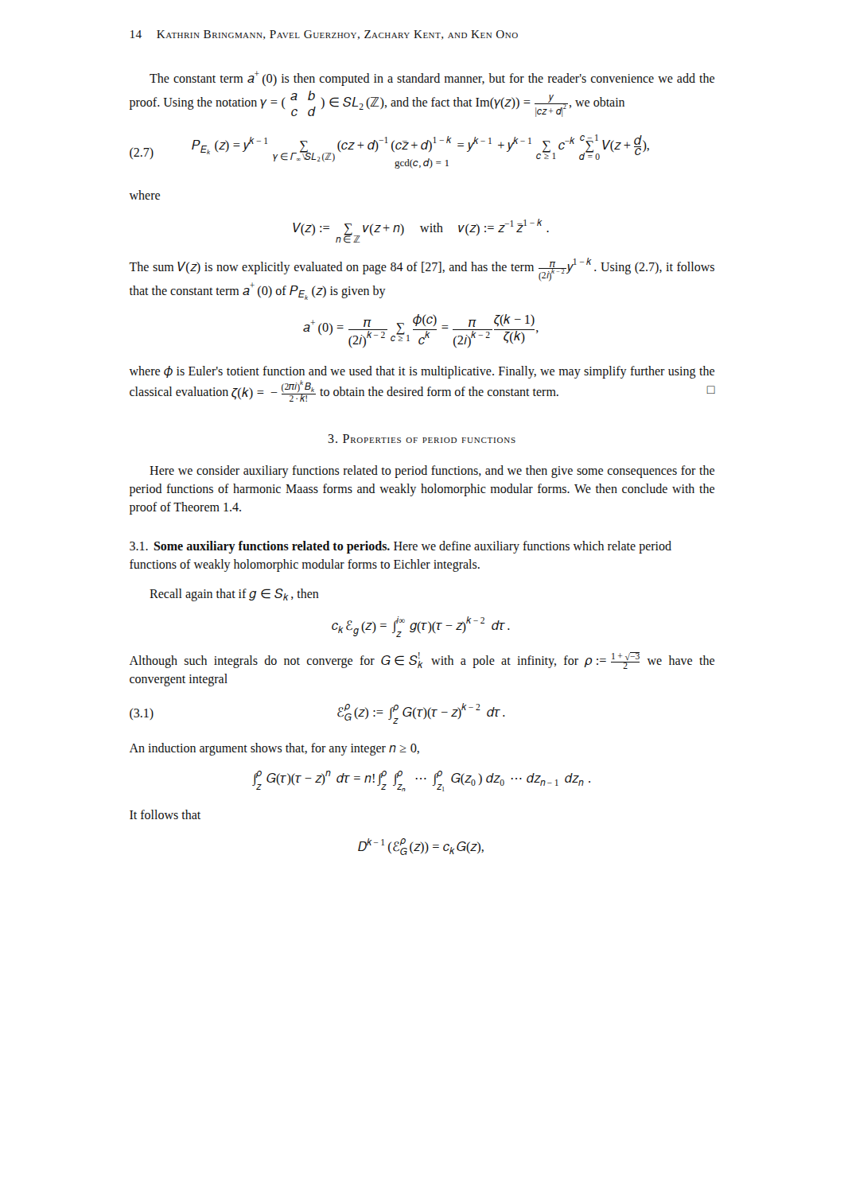14 Kathrin Bringmann, Pavel Guerzhoy, Zachary Kent, and Ken Ono
The constant term a+(0) is then computed in a standard manner, but for the reader's convenience we add the proof. Using the notation γ=(abcd)∈SL2(ℤ), and the fact that Im(γ(z))=y|cz+d|2, we obtain
(2.7)
PEk(z) = yk−1 ∑ γ∈Γ∞\SL2(ℤ) (cz+d)−1 (cz¯+d)1−k = yk−1 + yk−1 ∑c≥1 c−k ∑ d=0 c−1 V (z+dc) ,
gcd(c,d)=1
where
V(z):= ∑n∈ℤ v(z+n) with v(z):= z−1 z¯1−k .
The sum V(z) is now explicitly evaluated on page 84 of [27], and has the term π(2i)k−2y1−k. Using (2.7), it follows that the constant term a+(0) of PEk(z) is given by
a+(0)= π(2i)k−2 ∑c≥1 ϕ(c)ck = π(2i)k−2 ζ(k−1)ζ(k) ,
where ϕ is Euler's totient function and we used that it is multiplicative. Finally, we may simplify further using the classical evaluation ζ(k)=−(2πi)kBk2·k! to obtain the desired form of the constant term. □
3. Properties of period functions
Here we consider auxiliary functions related to period functions, and we then give some consequences for the period functions of harmonic Maass forms and weakly holomorphic modular forms. We then conclude with the proof of Theorem 1.4.
3.1. Some auxiliary functions related to periods. Here we define auxiliary functions which relate period functions of weakly holomorphic modular forms to Eichler integrals.
Recall again that if g∈Sk, then
ck ℰg(z) = ∫zi∞ g(τ) (τ−z)k−2 dτ.
Although such integrals do not converge for G∈Sk! with a pole at infinity, for ρ:=1+−32 we have the convergent integral
(3.1)
ℰGρ(z) := ∫zρ G(τ) (τ−z)k−2 dτ.
An induction argument shows that, for any integer n≥0,
∫zρ G(τ) (τ−z)n dτ = n! ∫zρ ∫znρ ⋯ ∫z1ρ G(z0) dz0 ⋯ dzn−1 dzn.
It follows that
Dk−1 (ℰGρ(z)) = ckG(z),